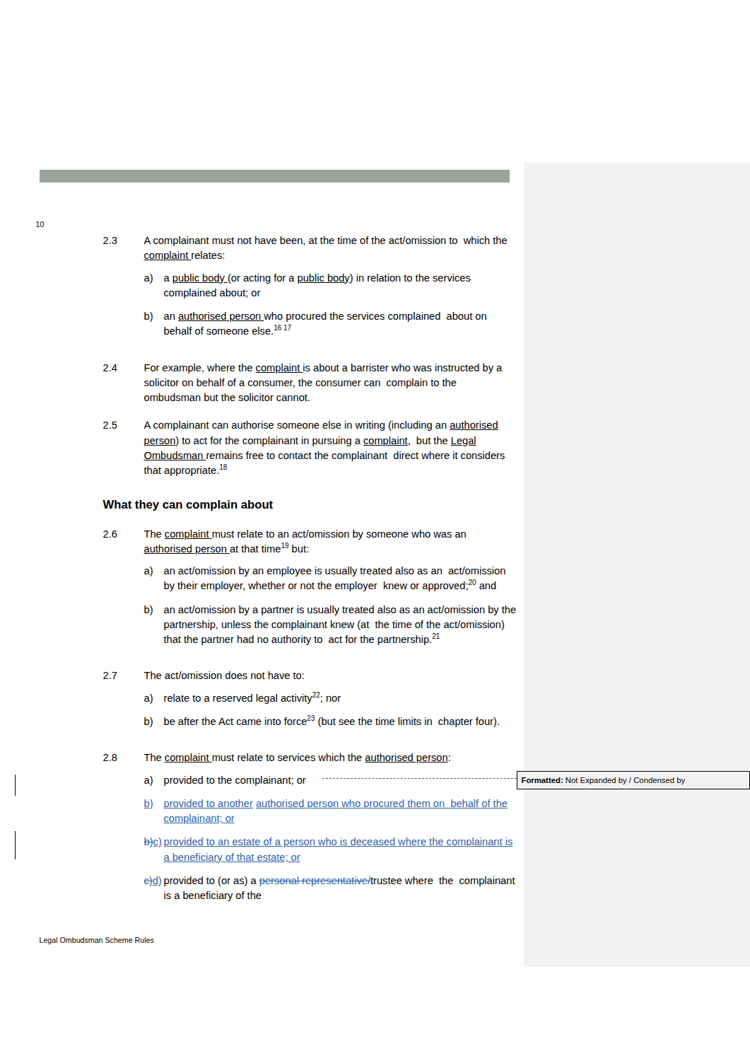10
2.3
A complainant must not have been, at the time of the act/omission to which the complaint relates:
a) a public body (or acting for a public body) in relation to the services complained about; or
b) an authorised person who procured the services complained about on behalf of someone else.16 17
2.4
For example, where the complaint is about a barrister who was instructed by a solicitor on behalf of a consumer, the consumer can complain to the ombudsman but the solicitor cannot.
2.5
A complainant can authorise someone else in writing (including an authorised person) to act for the complainant in pursuing a complaint, but the Legal Ombudsman remains free to contact the complainant direct where it considers that appropriate.18
What they can complain about
2.6
The complaint must relate to an act/omission by someone who was an authorised person at that time19 but:
a) an act/omission by an employee is usually treated also as an act/omission by their employer, whether or not the employer knew or approved;20 and
b) an act/omission by a partner is usually treated also as an act/omission by the partnership, unless the complainant knew (at the time of the act/omission) that the partner had no authority to act for the partnership.21
2.7
The act/omission does not have to:
a) relate to a reserved legal activity22; nor
b) be after the Act came into force23 (but see the time limits in chapter four).
2.8
The complaint must relate to services which the authorised person:
a) provided to the complainant; or
b) provided to another authorised person who procured them on behalf of the complainant; or
b) c) provided to an estate of a person who is deceased where the complainant is a beneficiary of that estate; or
c) d) provided to (or as) a personal representative/trustee where the complainant is a beneficiary of the
Formatted: Not Expanded by / Condensed by
Legal Ombudsman Scheme Rules